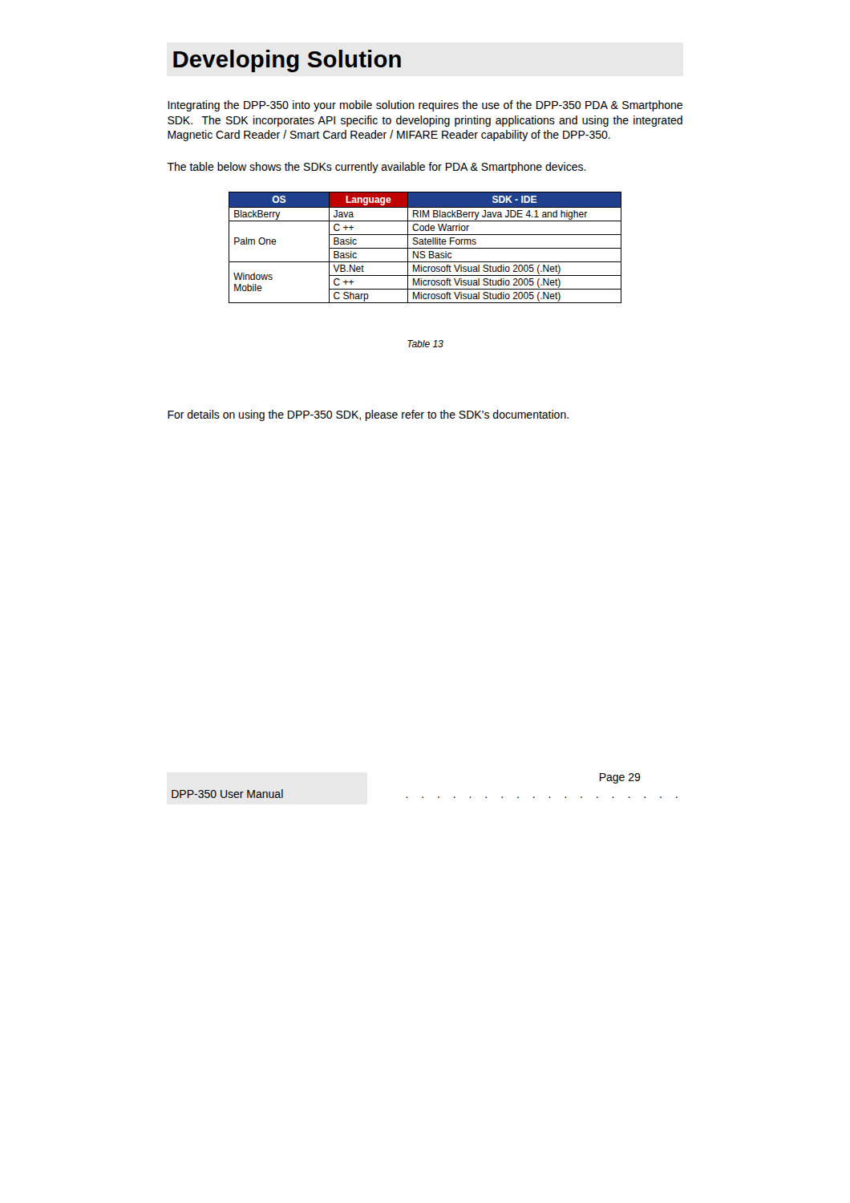Developing Solution
Integrating the DPP-350 into your mobile solution requires the use of the DPP-350 PDA & Smartphone SDK. The SDK incorporates API specific to developing printing applications and using the integrated Magnetic Card Reader / Smart Card Reader / MIFARE Reader capability of the DPP-350.
The table below shows the SDKs currently available for PDA & Smartphone devices.
| OS | Language | SDK - IDE |
| --- | --- | --- |
| BlackBerry | Java | RIM BlackBerry Java JDE 4.1 and higher |
| Palm One | C ++ | Code Warrior |
| Basic | Satellite Forms |
| Basic | NS Basic |
| Windows Mobile | VB.Net | Microsoft Visual Studio 2005 (.Net) |
| C ++ | Microsoft Visual Studio 2005 (.Net) |
| C Sharp | Microsoft Visual Studio 2005 (.Net) |
Table 13
For details on using the DPP-350 SDK, please refer to the SDK’s documentation.
DPP-350 User Manual
Page 29
. . . . . . . . . . . . . . . . . .